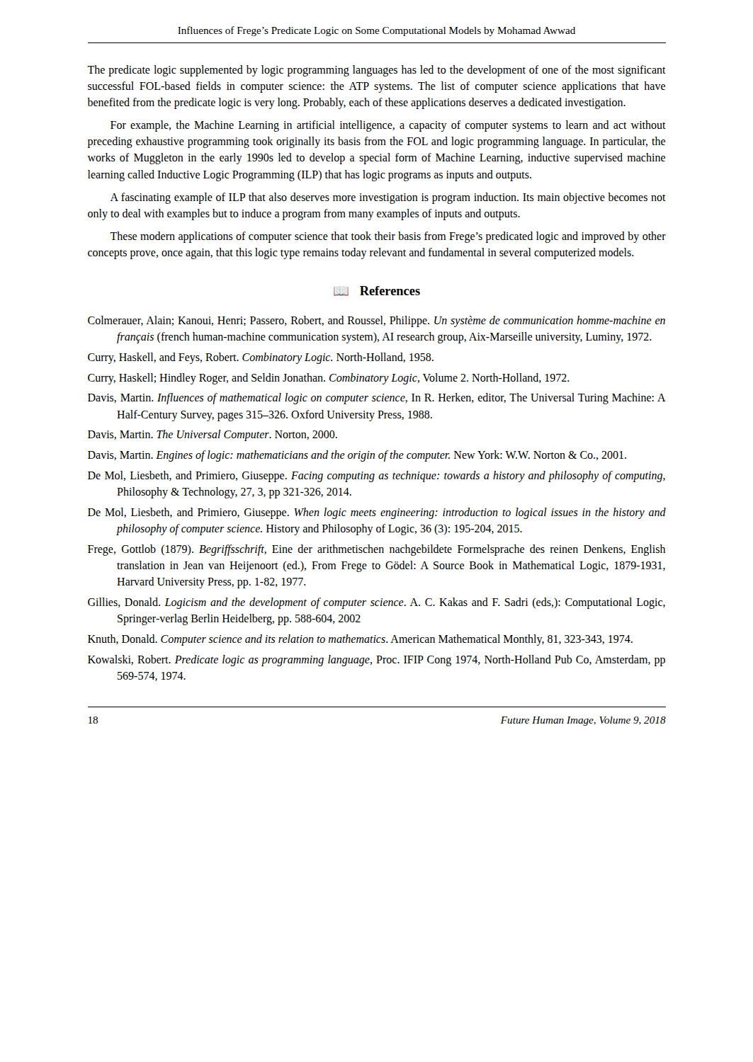Influences of Frege’s Predicate Logic on Some Computational Models by Mohamad Awwad
The predicate logic supplemented by logic programming languages has led to the development of one of the most significant successful FOL-based fields in computer science: the ATP systems. The list of computer science applications that have benefited from the predicate logic is very long. Probably, each of these applications deserves a dedicated investigation.
For example, the Machine Learning in artificial intelligence, a capacity of computer systems to learn and act without preceding exhaustive programming took originally its basis from the FOL and logic programming language. In particular, the works of Muggleton in the early 1990s led to develop a special form of Machine Learning, inductive supervised machine learning called Inductive Logic Programming (ILP) that has logic programs as inputs and outputs.
A fascinating example of ILP that also deserves more investigation is program induction. Its main objective becomes not only to deal with examples but to induce a program from many examples of inputs and outputs.
These modern applications of computer science that took their basis from Frege’s predicated logic and improved by other concepts prove, once again, that this logic type remains today relevant and fundamental in several computerized models.
📖References
Colmerauer, Alain; Kanoui, Henri; Passero, Robert, and Roussel, Philippe. Un système de communication homme-machine en français (french human-machine communication system), AI research group, Aix-Marseille university, Luminy, 1972.
Curry, Haskell, and Feys, Robert. Combinatory Logic. North-Holland, 1958.
Curry, Haskell; Hindley Roger, and Seldin Jonathan. Combinatory Logic, Volume 2. North-Holland, 1972.
Davis, Martin. Influences of mathematical logic on computer science, In R. Herken, editor, The Universal Turing Machine: A Half-Century Survey, pages 315–326. Oxford University Press, 1988.
Davis, Martin. The Universal Computer. Norton, 2000.
Davis, Martin. Engines of logic: mathematicians and the origin of the computer. New York: W.W. Norton & Co., 2001.
De Mol, Liesbeth, and Primiero, Giuseppe. Facing computing as technique: towards a history and philosophy of computing, Philosophy & Technology, 27, 3, pp 321-326, 2014.
De Mol, Liesbeth, and Primiero, Giuseppe. When logic meets engineering: introduction to logical issues in the history and philosophy of computer science. History and Philosophy of Logic, 36 (3): 195-204, 2015.
Frege, Gottlob (1879). Begriffsschrift, Eine der arithmetischen nachgebildete Formelsprache des reinen Denkens, English translation in Jean van Heijenoort (ed.), From Frege to Gödel: A Source Book in Mathematical Logic, 1879-1931, Harvard University Press, pp. 1-82, 1977.
Gillies, Donald. Logicism and the development of computer science. A. C. Kakas and F. Sadri (eds,): Computational Logic, Springer-verlag Berlin Heidelberg, pp. 588-604, 2002
Knuth, Donald. Computer science and its relation to mathematics. American Mathematical Monthly, 81, 323-343, 1974.
Kowalski, Robert. Predicate logic as programming language, Proc. IFIP Cong 1974, North-Holland Pub Co, Amsterdam, pp 569-574, 1974.
18 Future Human Image, Volume 9, 2018